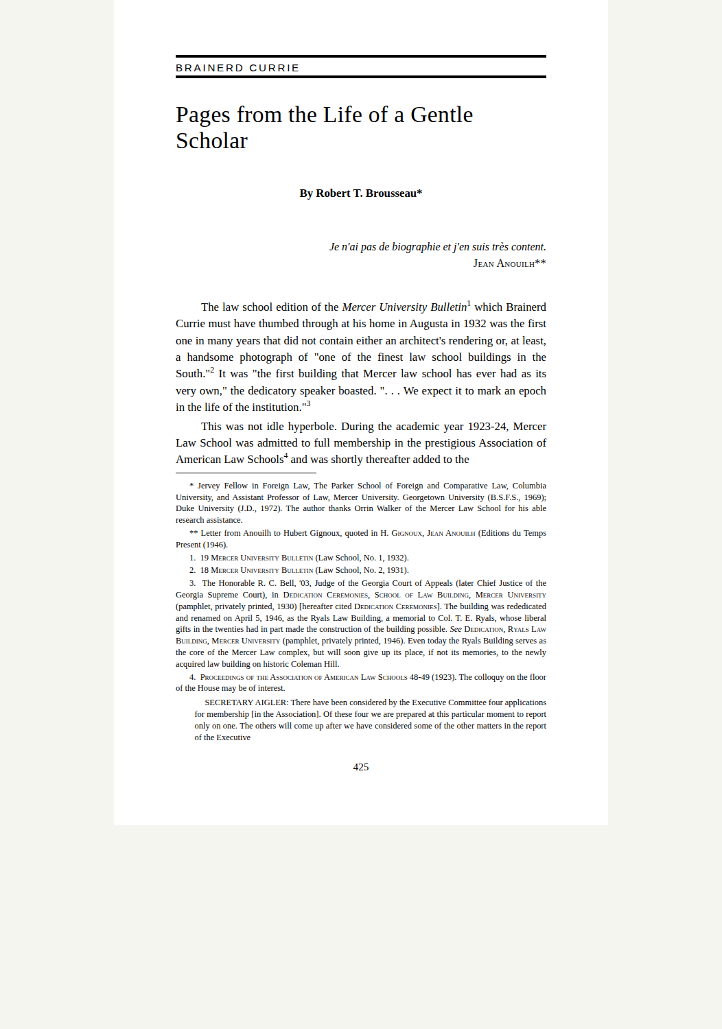BRAINERD CURRIE
Pages from the Life of a Gentle Scholar
By Robert T. Brousseau*
Je n'ai pas de biographie et j'en suis très content. Jean Anouilh**
The law school edition of the Mercer University Bulletin1 which Brainerd Currie must have thumbed through at his home in Augusta in 1932 was the first one in many years that did not contain either an architect's rendering or, at least, a handsome photograph of "one of the finest law school buildings in the South."2 It was "the first building that Mercer law school has ever had as its very own," the dedicatory speaker boasted. ". . . We expect it to mark an epoch in the life of the institution."3
This was not idle hyperbole. During the academic year 1923-24, Mercer Law School was admitted to full membership in the prestigious Association of American Law Schools4 and was shortly thereafter added to the
* Jervey Fellow in Foreign Law, The Parker School of Foreign and Comparative Law, Columbia University, and Assistant Professor of Law, Mercer University. Georgetown University (B.S.F.S., 1969); Duke University (J.D., 1972). The author thanks Orrin Walker of the Mercer Law School for his able research assistance.
** Letter from Anouilh to Hubert Gignoux, quoted in H. Gignoux, Jean Anouilh (Editions du Temps Present (1946).
1. 19 Mercer University Bulletin (Law School, No. 1, 1932).
2. 18 Mercer University Bulletin (Law School, No. 2, 1931).
3. The Honorable R. C. Bell, '03, Judge of the Georgia Court of Appeals (later Chief Justice of the Georgia Supreme Court), in Dedication Ceremonies, School of Law Building, Mercer University (pamphlet, privately printed, 1930) [hereafter cited Dedication Ceremonies]. The building was rededicated and renamed on April 5, 1946, as the Ryals Law Building, a memorial to Col. T. E. Ryals, whose liberal gifts in the twenties had in part made the construction of the building possible. See Dedication, Ryals Law Building, Mercer University (pamphlet, privately printed, 1946). Even today the Ryals Building serves as the core of the Mercer Law complex, but will soon give up its place, if not its memories, to the newly acquired law building on historic Coleman Hill.
4. Proceedings of the Association of American Law Schools 48-49 (1923). The colloquy on the floor of the House may be of interest.
SECRETARY AIGLER: There have been considered by the Executive Committee four applications for membership [in the Association]. Of these four we are prepared at this particular moment to report only on one. The others will come up after we have considered some of the other matters in the report of the Executive
425